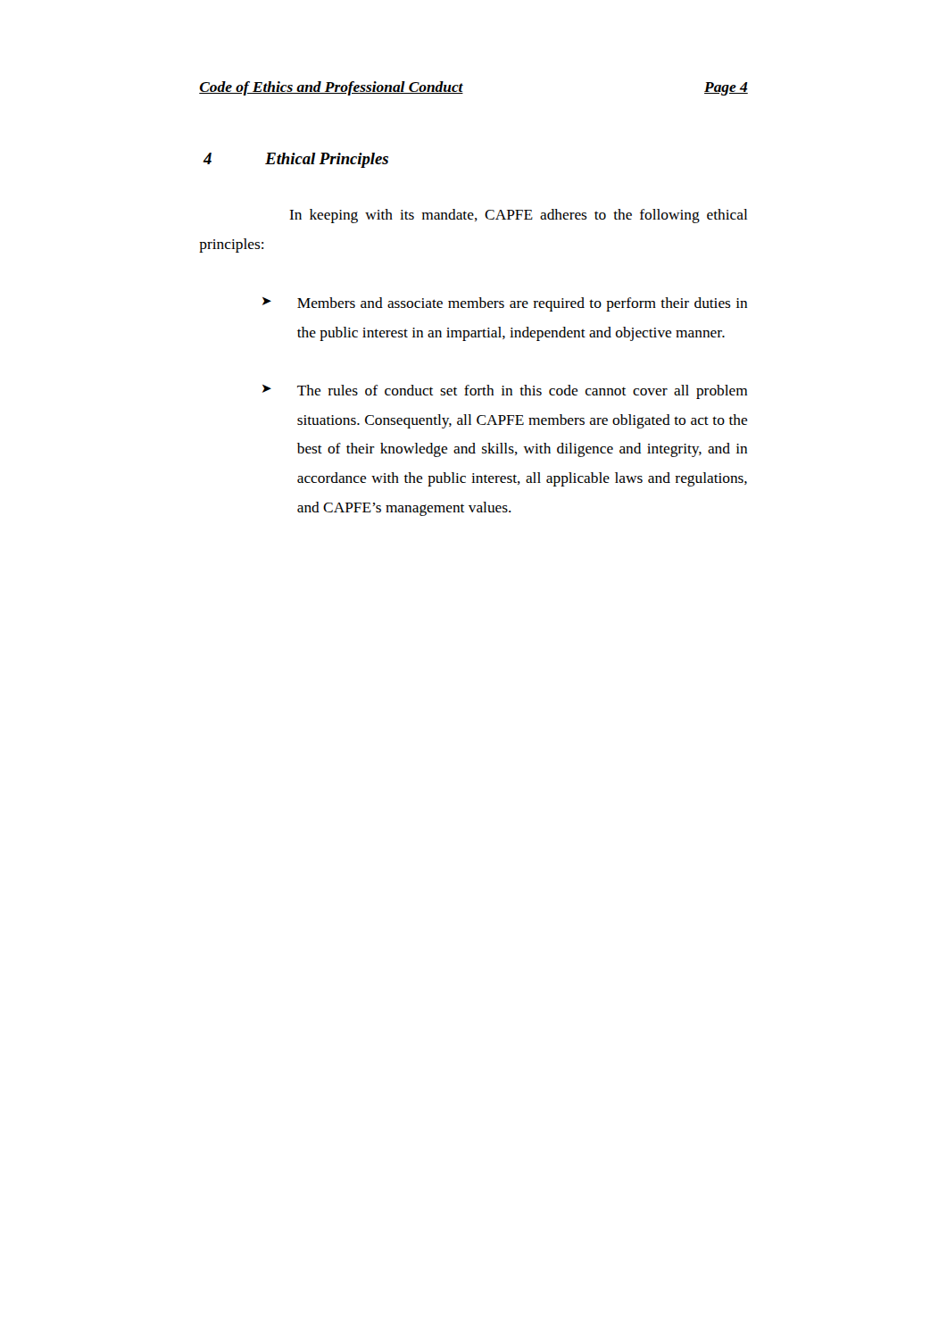Code of Ethics and Professional Conduct Page 4
4 Ethical Principles
In keeping with its mandate, CAPFE adheres to the following ethical principles:
Members and associate members are required to perform their duties in the public interest in an impartial, independent and objective manner.
The rules of conduct set forth in this code cannot cover all problem situations. Consequently, all CAPFE members are obligated to act to the best of their knowledge and skills, with diligence and integrity, and in accordance with the public interest, all applicable laws and regulations, and CAPFE’s management values.